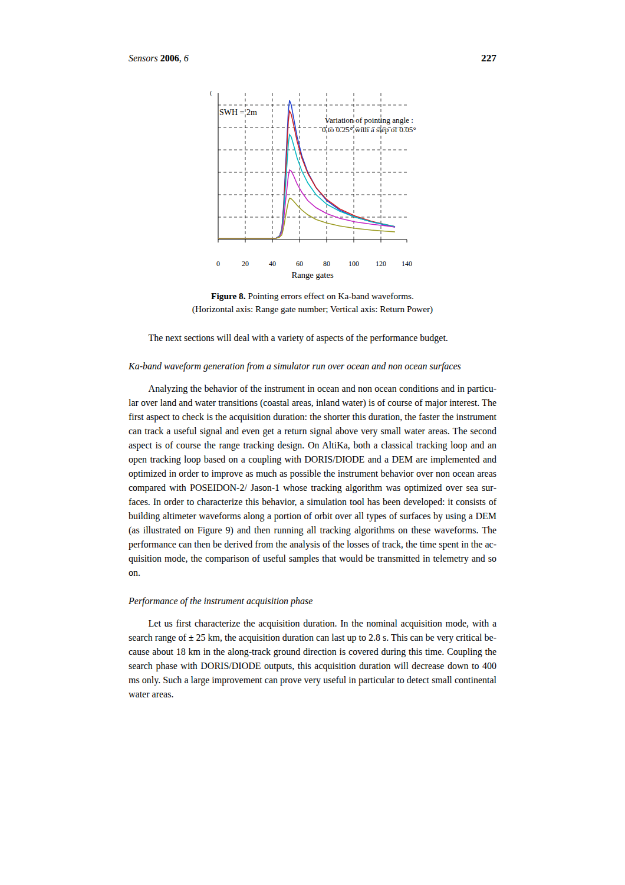Sensors 2006, 6
227
(
SWH = 2m
Variation of pointing angle :
0 to 0.25° with a step of 0.05°
0 20 40 60 80 100 120 140
Range gates
Figure 8. Pointing errors effect on Ka-band waveforms. (Horizontal axis: Range gate number; Vertical axis: Return Power)
The next sections will deal with a variety of aspects of the performance budget.
Ka-band waveform generation from a simulator run over ocean and non ocean surfaces
Analyzing the behavior of the instrument in ocean and non ocean conditions and in particular over land and water transitions (coastal areas, inland water) is of course of major interest. The first aspect to check is the acquisition duration: the shorter this duration, the faster the instrument can track a useful signal and even get a return signal above very small water areas. The second aspect is of course the range tracking design. On AltiKa, both a classical tracking loop and an open tracking loop based on a coupling with DORIS/DIODE and a DEM are implemented and optimized in order to improve as much as possible the instrument behavior over non ocean areas compared with POSEIDON-2/ Jason-1 whose tracking algorithm was optimized over sea surfaces. In order to characterize this behavior, a simulation tool has been developed: it consists of building altimeter waveforms along a portion of orbit over all types of surfaces by using a DEM (as illustrated on Figure 9) and then running all tracking algorithms on these waveforms. The performance can then be derived from the analysis of the losses of track, the time spent in the acquisition mode, the comparison of useful samples that would be transmitted in telemetry and so on.
Performance of the instrument acquisition phase
Let us first characterize the acquisition duration. In the nominal acquisition mode, with a search range of ± 25 km, the acquisition duration can last up to 2.8 s. This can be very critical because about 18 km in the along-track ground direction is covered during this time. Coupling the search phase with DORIS/DIODE outputs, this acquisition duration will decrease down to 400 ms only. Such a large improvement can prove very useful in particular to detect small continental water areas.